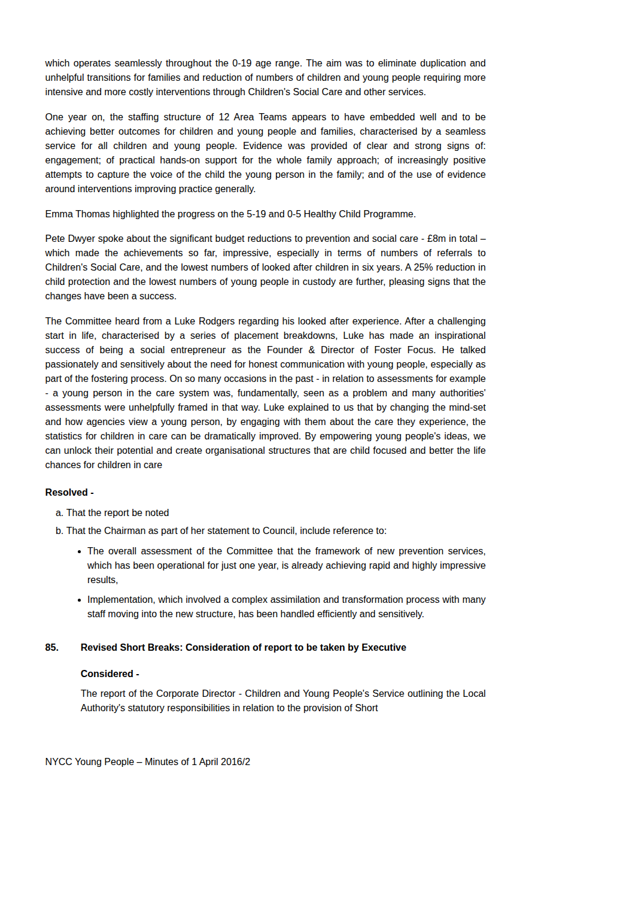which operates seamlessly throughout the 0-19 age range. The aim was to eliminate duplication and unhelpful transitions for families and reduction of numbers of children and young people requiring more intensive and more costly interventions through Children's Social Care and other services.
One year on, the staffing structure of 12 Area Teams appears to have embedded well and to be achieving better outcomes for children and young people and families, characterised by a seamless service for all children and young people. Evidence was provided of clear and strong signs of: engagement; of practical hands-on support for the whole family approach; of increasingly positive attempts to capture the voice of the child the young person in the family; and of the use of evidence around interventions improving practice generally.
Emma Thomas highlighted the progress on the 5-19 and 0-5 Healthy Child Programme.
Pete Dwyer spoke about the significant budget reductions to prevention and social care - £8m in total – which made the achievements so far, impressive, especially in terms of numbers of referrals to Children's Social Care, and the lowest numbers of looked after children in six years. A 25% reduction in child protection and the lowest numbers of young people in custody are further, pleasing signs that the changes have been a success.
The Committee heard from a Luke Rodgers regarding his looked after experience. After a challenging start in life, characterised by a series of placement breakdowns, Luke has made an inspirational success of being a social entrepreneur as the Founder & Director of Foster Focus. He talked passionately and sensitively about the need for honest communication with young people, especially as part of the fostering process. On so many occasions in the past - in relation to assessments for example - a young person in the care system was, fundamentally, seen as a problem and many authorities' assessments were unhelpfully framed in that way. Luke explained to us that by changing the mind-set and how agencies view a young person, by engaging with them about the care they experience, the statistics for children in care can be dramatically improved. By empowering young people's ideas, we can unlock their potential and create organisational structures that are child focused and better the life chances for children in care
Resolved -
That the report be noted
That the Chairman as part of her statement to Council, include reference to:
The overall assessment of the Committee that the framework of new prevention services, which has been operational for just one year, is already achieving rapid and highly impressive results,
Implementation, which involved a complex assimilation and transformation process with many staff moving into the new structure, has been handled efficiently and sensitively.
85.
Revised Short Breaks: Consideration of report to be taken by Executive
Considered -
The report of the Corporate Director - Children and Young People's Service outlining the Local Authority's statutory responsibilities in relation to the provision of Short
NYCC Young People – Minutes of 1 April 2016/2